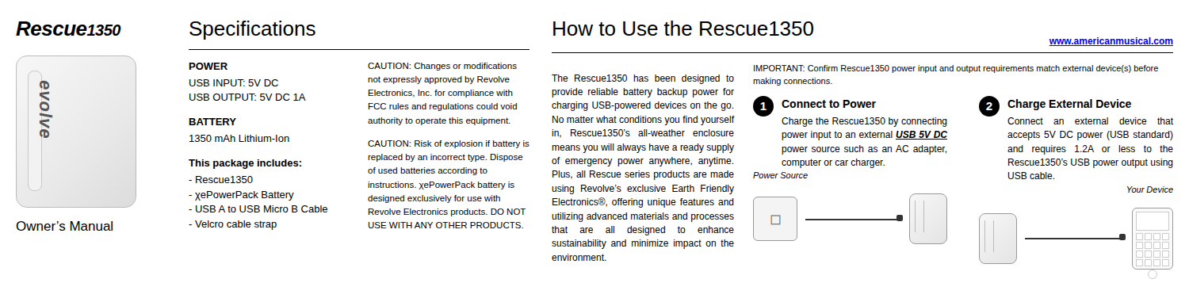Rescue1350
evolve
Owner’s Manual
Specifications
POWER
USB INPUT: 5V DC
USB OUTPUT: 5V DC 1A
BATTERY
1350 mAh Lithium-Ion
This package includes:
Rescue1350
χePowerPack Battery
USB A to USB Micro B Cable
Velcro cable strap
CAUTION: Changes or modifications not expressly approved by Revolve Electronics, Inc. for compliance with FCC rules and regulations could void authority to operate this equipment.
CAUTION: Risk of explosion if battery is replaced by an incorrect type. Dispose of used batteries according to instructions. χePowerPack battery is designed exclusively for use with Revolve Electronics products. DO NOT USE WITH ANY OTHER PRODUCTS.
How to Use the Rescue1350
www.americanmusical.com
The Rescue1350 has been designed to provide reliable battery backup power for charging USB-powered devices on the go. No matter what conditions you find yourself in, Rescue1350’s all-weather enclosure means you will always have a ready supply of emergency power anywhere, anytime. Plus, all Rescue series products are made using Revolve’s exclusive Earth Friendly Electronics®, offering unique features and utilizing advanced materials and processes that are all designed to enhance sustainability and minimize impact on the environment.
IMPORTANT: Confirm Rescue1350 power input and output requirements match external device(s) before making connections.
1
Connect to Power
Charge the Rescue1350 by connecting power input to an external USB 5V DC power source such as an AC adapter, computer or car charger.
Power Source
◻
2
Charge External Device
Connect an external device that accepts 5V DC power (USB standard) and requires 1.2A or less to the Rescue1350’s USB power output using USB cable.
Your Device